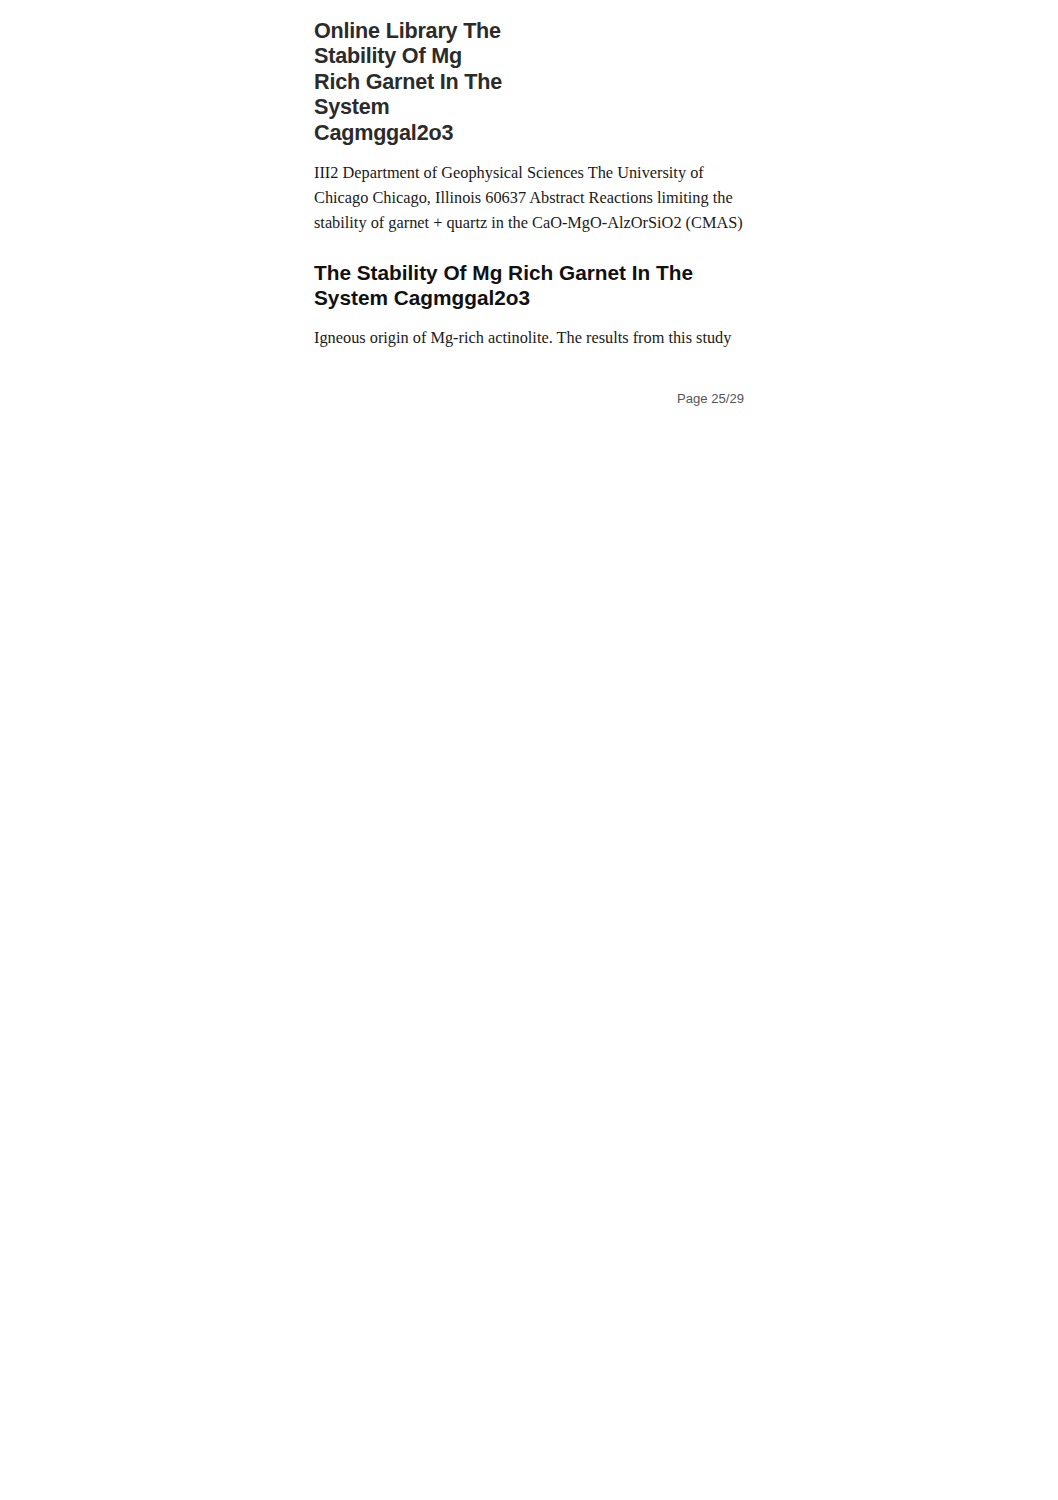Online Library The Stability Of Mg Rich Garnet In The System Cagmggal2o3
III2 Department of Geophysical Sciences The University of Chicago Chicago, Illinois 60637 Abstract Reactions limiting the stability of garnet + quartz in the CaO-MgO-AlzOrSiO2 (CMAS)
The Stability Of Mg Rich Garnet In The System Cagmggal2o3
Igneous origin of Mg-rich actinolite. The results from this study
Page 25/29